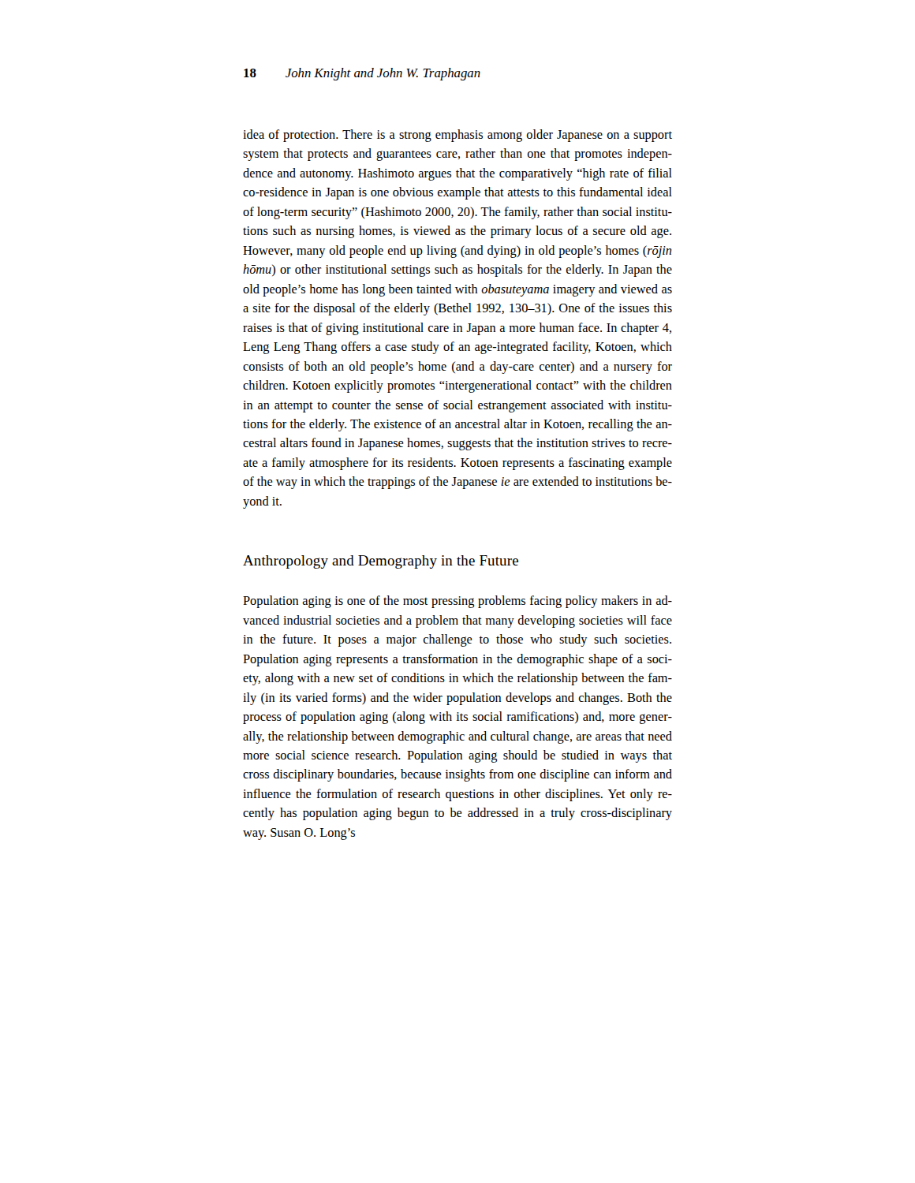18 John Knight and John W. Traphagan
idea of protection. There is a strong emphasis among older Japanese on a support system that protects and guarantees care, rather than one that promotes independence and autonomy. Hashimoto argues that the comparatively “high rate of filial co-residence in Japan is one obvious example that attests to this fundamental ideal of long-term security” (Hashimoto 2000, 20). The family, rather than social institutions such as nursing homes, is viewed as the primary locus of a secure old age. However, many old people end up living (and dying) in old people’s homes (rōjin hōmu) or other institutional settings such as hospitals for the elderly. In Japan the old people’s home has long been tainted with obasuteyama imagery and viewed as a site for the disposal of the elderly (Bethel 1992, 130–31). One of the issues this raises is that of giving institutional care in Japan a more human face. In chapter 4, Leng Leng Thang offers a case study of an age-integrated facility, Kotoen, which consists of both an old people’s home (and a day-care center) and a nursery for children. Kotoen explicitly promotes “intergenerational contact” with the children in an attempt to counter the sense of social estrangement associated with institutions for the elderly. The existence of an ancestral altar in Kotoen, recalling the ancestral altars found in Japanese homes, suggests that the institution strives to recreate a family atmosphere for its residents. Kotoen represents a fascinating example of the way in which the trappings of the Japanese ie are extended to institutions beyond it.
Anthropology and Demography in the Future
Population aging is one of the most pressing problems facing policy makers in advanced industrial societies and a problem that many developing societies will face in the future. It poses a major challenge to those who study such societies. Population aging represents a transformation in the demographic shape of a society, along with a new set of conditions in which the relationship between the family (in its varied forms) and the wider population develops and changes. Both the process of population aging (along with its social ramifications) and, more generally, the relationship between demographic and cultural change, are areas that need more social science research. Population aging should be studied in ways that cross disciplinary boundaries, because insights from one discipline can inform and influence the formulation of research questions in other disciplines. Yet only recently has population aging begun to be addressed in a truly cross-disciplinary way. Susan O. Long’s